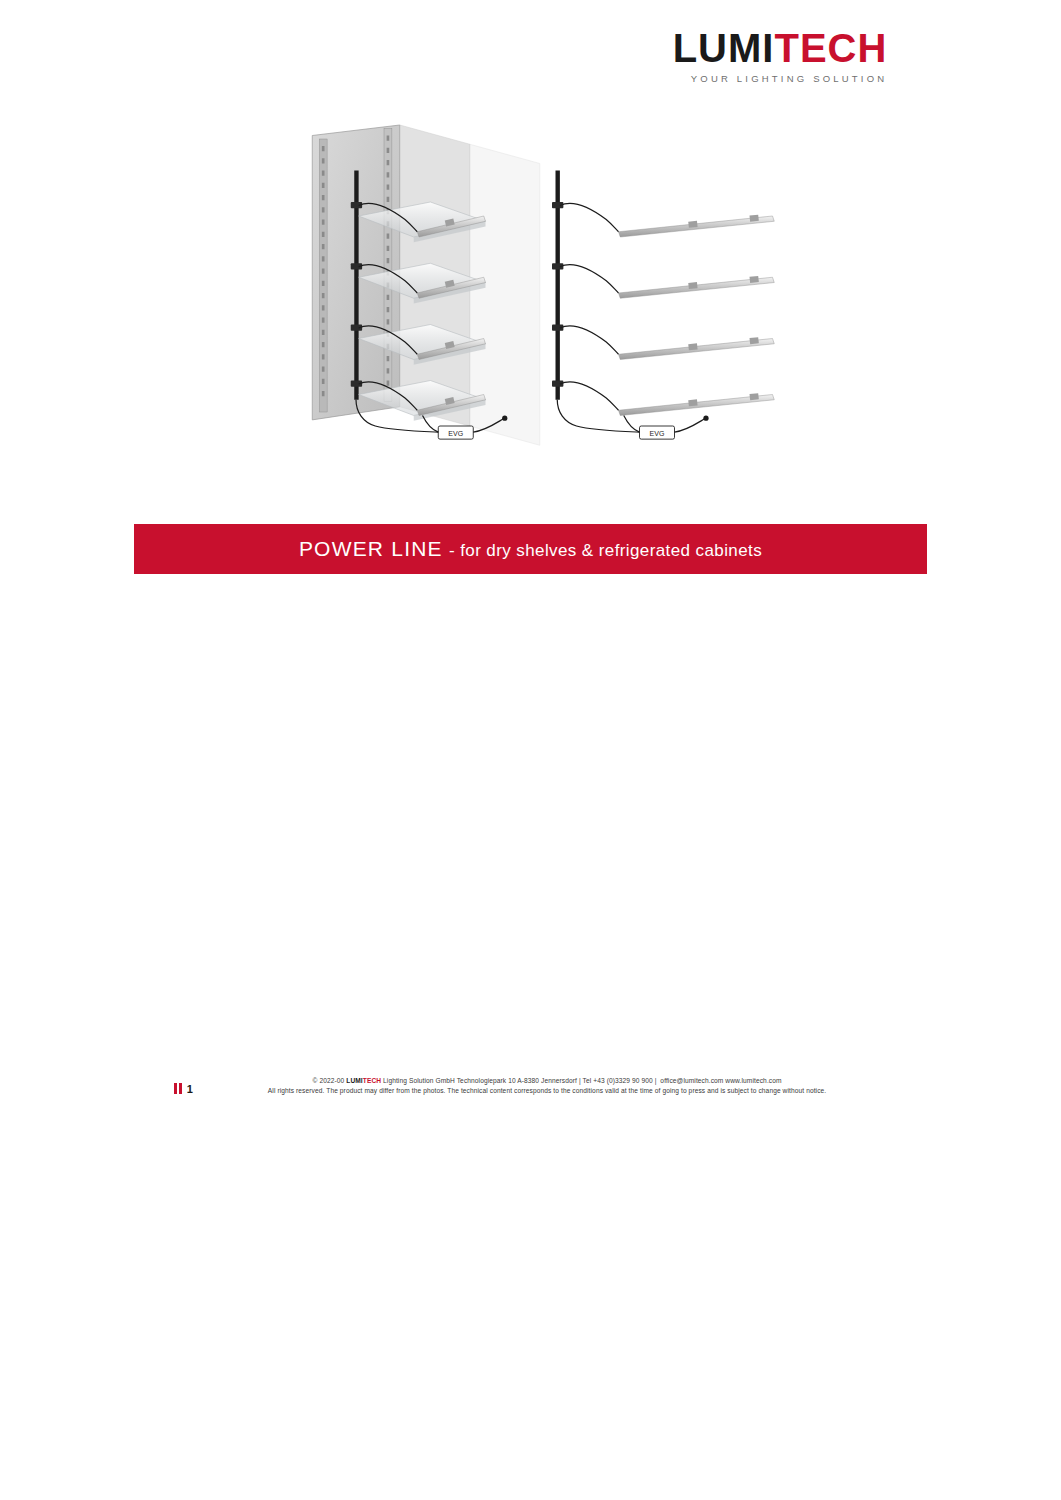LUMI TECH
Your Lighting Solution
POWER LINE shelf lighting system Left: a grey shelving unit with four transparent shelves, each fitted with a linear LED luminaire, wired down a vertical power rail to an EVG driver. Right: the same wiring layout shown without the shelving unit. EVG EVG
POWER LINE - for dry shelves & refrigerated cabinets
1
© 2022-00 LUMI TECH Lighting Solution GmbH Technologiepark 10 A-8380 Jennersdorf | Tel +43 (0)3329 90 900 | office@lumitech.com www.lumitech.com
All rights reserved. The product may differ from the photos. The technical content corresponds to the conditions valid at the time of going to press and is subject to change without notice.